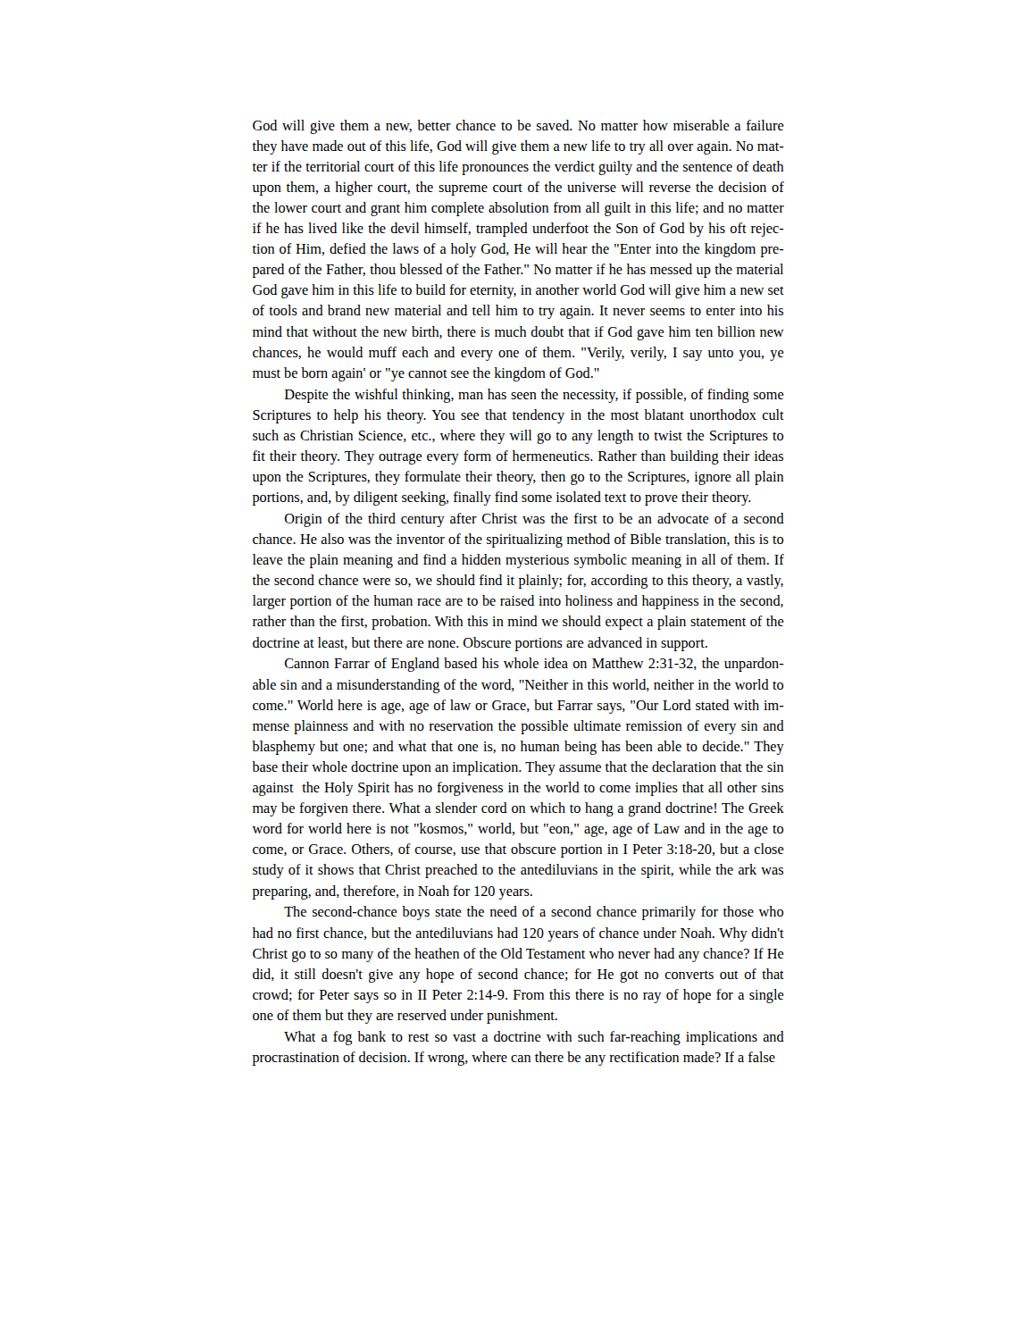God will give them a new, better chance to be saved. No matter how miserable a failure they have made out of this life, God will give them a new life to try all over again. No matter if the territorial court of this life pronounces the verdict guilty and the sentence of death upon them, a higher court, the supreme court of the universe will reverse the decision of the lower court and grant him complete absolution from all guilt in this life; and no matter if he has lived like the devil himself, trampled underfoot the Son of God by his oft rejection of Him, defied the laws of a holy God, He will hear the "Enter into the kingdom prepared of the Father, thou blessed of the Father." No matter if he has messed up the material God gave him in this life to build for eternity, in another world God will give him a new set of tools and brand new material and tell him to try again. It never seems to enter into his mind that without the new birth, there is much doubt that if God gave him ten billion new chances, he would muff each and every one of them. "Verily, verily, I say unto you, ye must be born again' or "ye cannot see the kingdom of God."
Despite the wishful thinking, man has seen the necessity, if possible, of finding some Scriptures to help his theory. You see that tendency in the most blatant unorthodox cult such as Christian Science, etc., where they will go to any length to twist the Scriptures to fit their theory. They outrage every form of hermeneutics. Rather than building their ideas upon the Scriptures, they formulate their theory, then go to the Scriptures, ignore all plain portions, and, by diligent seeking, finally find some isolated text to prove their theory.
Origin of the third century after Christ was the first to be an advocate of a second chance. He also was the inventor of the spiritualizing method of Bible translation, this is to leave the plain meaning and find a hidden mysterious symbolic meaning in all of them. If the second chance were so, we should find it plainly; for, according to this theory, a vastly, larger portion of the human race are to be raised into holiness and happiness in the second, rather than the first, probation. With this in mind we should expect a plain statement of the doctrine at least, but there are none. Obscure portions are advanced in support.
Cannon Farrar of England based his whole idea on Matthew 2:31-32, the unpardonable sin and a misunderstanding of the word, "Neither in this world, neither in the world to come." World here is age, age of law or Grace, but Farrar says, "Our Lord stated with immense plainness and with no reservation the possible ultimate remission of every sin and blasphemy but one; and what that one is, no human being has been able to decide." They base their whole doctrine upon an implication. They assume that the declaration that the sin against the Holy Spirit has no forgiveness in the world to come implies that all other sins may be forgiven there. What a slender cord on which to hang a grand doctrine! The Greek word for world here is not "kosmos," world, but "eon," age, age of Law and in the age to come, or Grace. Others, of course, use that obscure portion in I Peter 3:18-20, but a close study of it shows that Christ preached to the antediluvians in the spirit, while the ark was preparing, and, therefore, in Noah for 120 years.
The second-chance boys state the need of a second chance primarily for those who had no first chance, but the antediluvians had 120 years of chance under Noah. Why didn't Christ go to so many of the heathen of the Old Testament who never had any chance? If He did, it still doesn't give any hope of second chance; for He got no converts out of that crowd; for Peter says so in II Peter 2:14-9. From this there is no ray of hope for a single one of them but they are reserved under punishment.
What a fog bank to rest so vast a doctrine with such far-reaching implications and procrastination of decision. If wrong, where can there be any rectification made? If a false